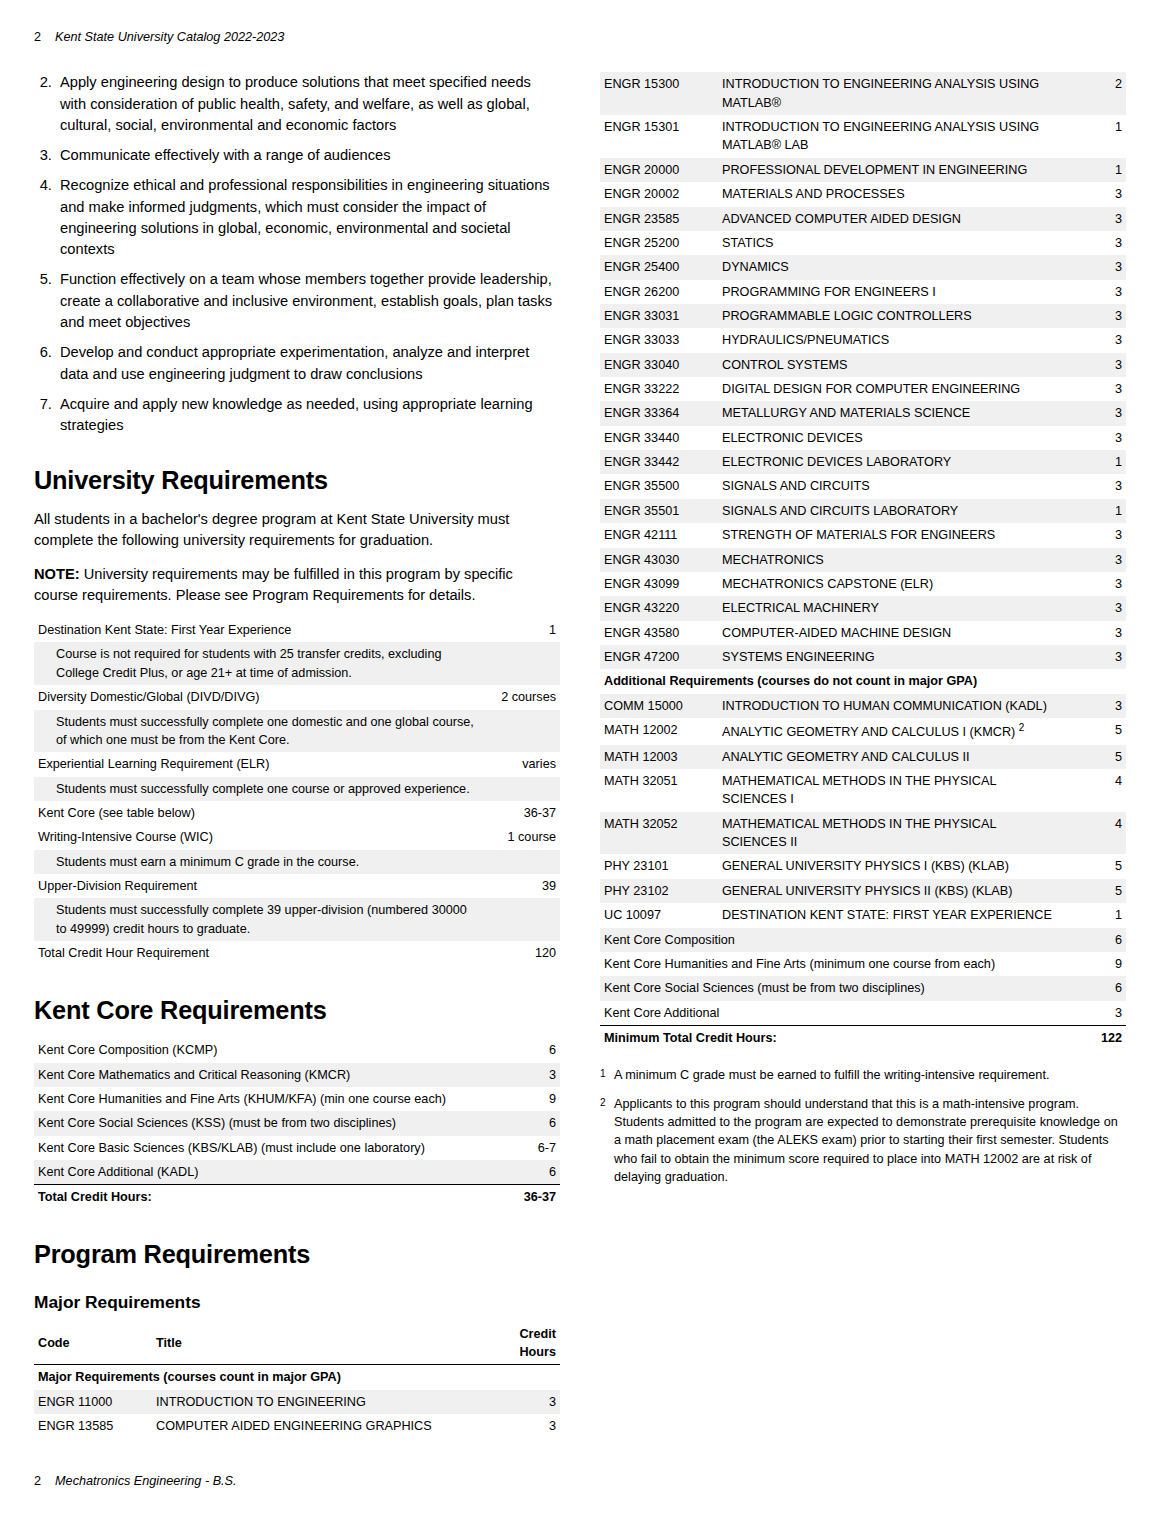2 Kent State University Catalog 2022-2023
Apply engineering design to produce solutions that meet specified needs with consideration of public health, safety, and welfare, as well as global, cultural, social, environmental and economic factors
Communicate effectively with a range of audiences
Recognize ethical and professional responsibilities in engineering situations and make informed judgments, which must consider the impact of engineering solutions in global, economic, environmental and societal contexts
Function effectively on a team whose members together provide leadership, create a collaborative and inclusive environment, establish goals, plan tasks and meet objectives
Develop and conduct appropriate experimentation, analyze and interpret data and use engineering judgment to draw conclusions
Acquire and apply new knowledge as needed, using appropriate learning strategies
University Requirements
All students in a bachelor's degree program at Kent State University must complete the following university requirements for graduation.
NOTE: University requirements may be fulfilled in this program by specific course requirements. Please see Program Requirements for details.
| Destination Kent State: First Year Experience | 1 |
| Course is not required for students with 25 transfer credits, excluding College Credit Plus, or age 21+ at time of admission. | |
| Diversity Domestic/Global (DIVD/DIVG) | 2 courses |
| Students must successfully complete one domestic and one global course, of which one must be from the Kent Core. | |
| Experiential Learning Requirement (ELR) | varies |
| Students must successfully complete one course or approved experience. | |
| Kent Core (see table below) | 36-37 |
| Writing-Intensive Course (WIC) | 1 course |
| Students must earn a minimum C grade in the course. | |
| Upper-Division Requirement | 39 |
| Students must successfully complete 39 upper-division (numbered 30000 to 49999) credit hours to graduate. | |
| Total Credit Hour Requirement | 120 |
Kent Core Requirements
| Kent Core Composition (KCMP) | 6 |
| Kent Core Mathematics and Critical Reasoning (KMCR) | 3 |
| Kent Core Humanities and Fine Arts (KHUM/KFA) (min one course each) | 9 |
| Kent Core Social Sciences (KSS) (must be from two disciplines) | 6 |
| Kent Core Basic Sciences (KBS/KLAB) (must include one laboratory) | 6-7 |
| Kent Core Additional (KADL) | 6 |
| Total Credit Hours: | 36-37 |
Program Requirements
Major Requirements
| Code | Title | Credit Hours |
| --- | --- | --- |
| Major Requirements (courses count in major GPA) |
| ENGR 11000 | INTRODUCTION TO ENGINEERING | 3 |
| ENGR 13585 | COMPUTER AIDED ENGINEERING GRAPHICS | 3 |
| ENGR 15300 | INTRODUCTION TO ENGINEERING ANALYSIS USING MATLAB® | 2 |
| ENGR 15301 | INTRODUCTION TO ENGINEERING ANALYSIS USING MATLAB® LAB | 1 |
| ENGR 20000 | PROFESSIONAL DEVELOPMENT IN ENGINEERING | 1 |
| ENGR 20002 | MATERIALS AND PROCESSES | 3 |
| ENGR 23585 | ADVANCED COMPUTER AIDED DESIGN | 3 |
| ENGR 25200 | STATICS | 3 |
| ENGR 25400 | DYNAMICS | 3 |
| ENGR 26200 | PROGRAMMING FOR ENGINEERS I | 3 |
| ENGR 33031 | PROGRAMMABLE LOGIC CONTROLLERS | 3 |
| ENGR 33033 | HYDRAULICS/PNEUMATICS | 3 |
| ENGR 33040 | CONTROL SYSTEMS | 3 |
| ENGR 33222 | DIGITAL DESIGN FOR COMPUTER ENGINEERING | 3 |
| ENGR 33364 | METALLURGY AND MATERIALS SCIENCE | 3 |
| ENGR 33440 | ELECTRONIC DEVICES | 3 |
| ENGR 33442 | ELECTRONIC DEVICES LABORATORY | 1 |
| ENGR 35500 | SIGNALS AND CIRCUITS | 3 |
| ENGR 35501 | SIGNALS AND CIRCUITS LABORATORY | 1 |
| ENGR 42111 | STRENGTH OF MATERIALS FOR ENGINEERS | 3 |
| ENGR 43030 | MECHATRONICS | 3 |
| ENGR 43099 | MECHATRONICS CAPSTONE (ELR) | 3 |
| ENGR 43220 | ELECTRICAL MACHINERY | 3 |
| ENGR 43580 | COMPUTER-AIDED MACHINE DESIGN | 3 |
| ENGR 47200 | SYSTEMS ENGINEERING | 3 |
| Additional Requirements (courses do not count in major GPA) |
| COMM 15000 | INTRODUCTION TO HUMAN COMMUNICATION (KADL) | 3 |
| MATH 12002 | ANALYTIC GEOMETRY AND CALCULUS I (KMCR) 2 | 5 |
| MATH 12003 | ANALYTIC GEOMETRY AND CALCULUS II | 5 |
| MATH 32051 | MATHEMATICAL METHODS IN THE PHYSICAL SCIENCES I | 4 |
| MATH 32052 | MATHEMATICAL METHODS IN THE PHYSICAL SCIENCES II | 4 |
| PHY 23101 | GENERAL UNIVERSITY PHYSICS I (KBS) (KLAB) | 5 |
| PHY 23102 | GENERAL UNIVERSITY PHYSICS II (KBS) (KLAB) | 5 |
| UC 10097 | DESTINATION KENT STATE: FIRST YEAR EXPERIENCE | 1 |
| Kent Core Composition | 6 |
| Kent Core Humanities and Fine Arts (minimum one course from each) | 9 |
| Kent Core Social Sciences (must be from two disciplines) | 6 |
| Kent Core Additional | 3 |
| Minimum Total Credit Hours: | 122 |
1 A minimum C grade must be earned to fulfill the writing-intensive requirement.
2 Applicants to this program should understand that this is a math-intensive program. Students admitted to the program are expected to demonstrate prerequisite knowledge on a math placement exam (the ALEKS exam) prior to starting their first semester. Students who fail to obtain the minimum score required to place into MATH 12002 are at risk of delaying graduation.
2 Mechatronics Engineering - B.S.